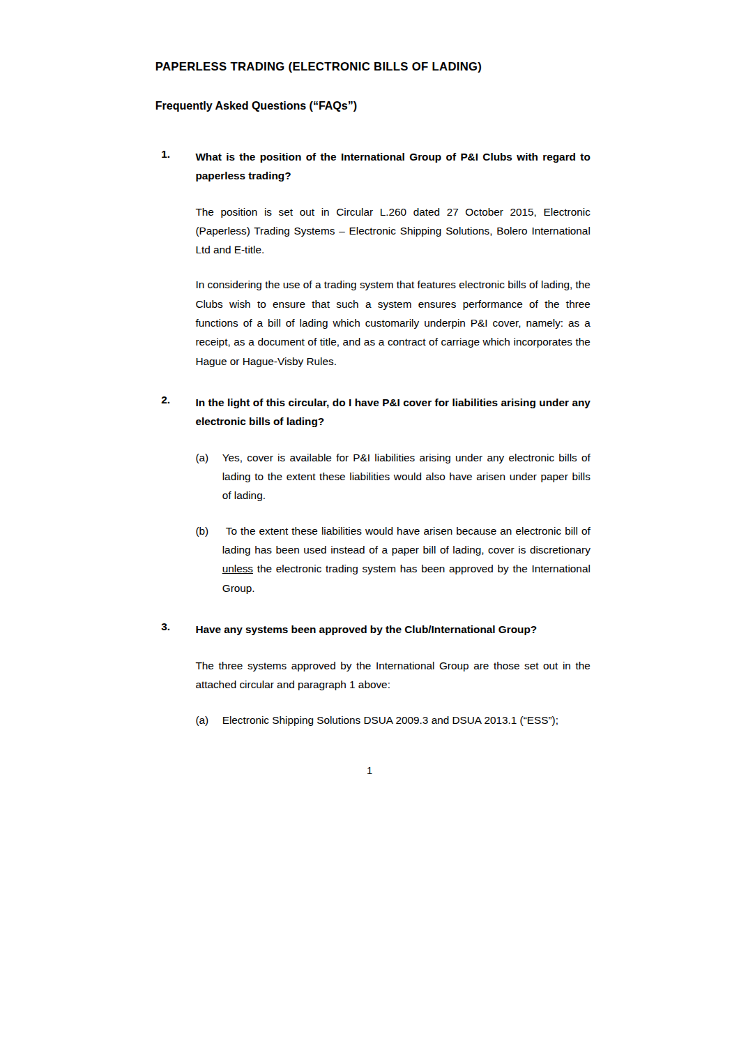PAPERLESS TRADING (ELECTRONIC BILLS OF LADING)
Frequently Asked Questions (“FAQs”)
What is the position of the International Group of P&I Clubs with regard to paperless trading?
The position is set out in Circular L.260 dated 27 October 2015, Electronic (Paperless) Trading Systems – Electronic Shipping Solutions, Bolero International Ltd and E-title.
In considering the use of a trading system that features electronic bills of lading, the Clubs wish to ensure that such a system ensures performance of the three functions of a bill of lading which customarily underpin P&I cover, namely: as a receipt, as a document of title, and as a contract of carriage which incorporates the Hague or Hague-Visby Rules.
In the light of this circular, do I have P&I cover for liabilities arising under any electronic bills of lading?
(a) Yes, cover is available for P&I liabilities arising under any electronic bills of lading to the extent these liabilities would also have arisen under paper bills of lading.
(b) To the extent these liabilities would have arisen because an electronic bill of lading has been used instead of a paper bill of lading, cover is discretionary unless the electronic trading system has been approved by the International Group.
Have any systems been approved by the Club/International Group?
The three systems approved by the International Group are those set out in the attached circular and paragraph 1 above:
(a) Electronic Shipping Solutions DSUA 2009.3 and DSUA 2013.1 (“ESS”);
1